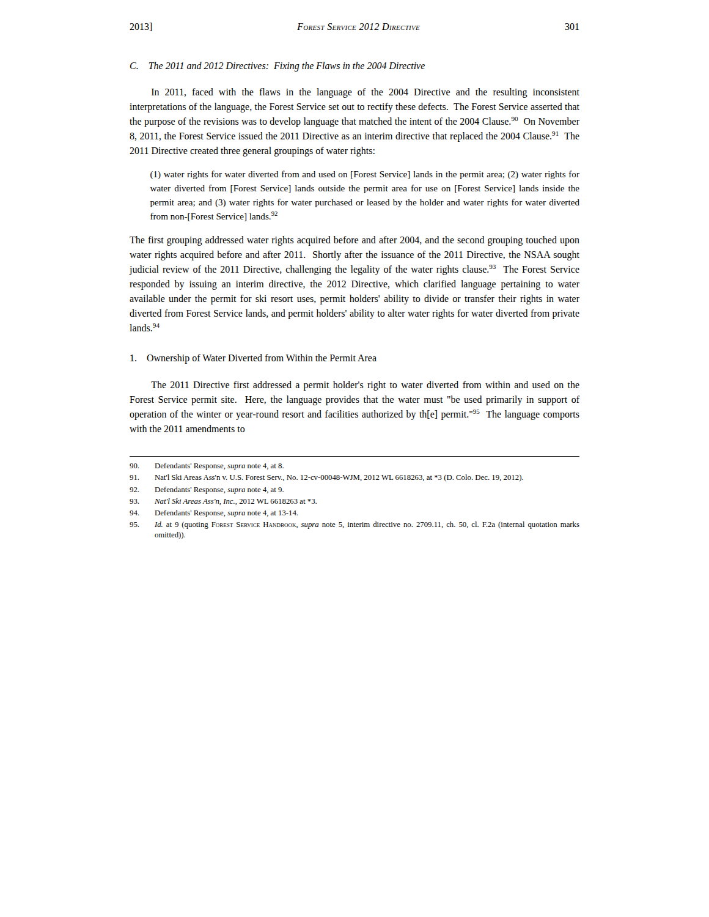2013] Forest Service 2012 Directive 301
C. The 2011 and 2012 Directives: Fixing the Flaws in the 2004 Directive
In 2011, faced with the flaws in the language of the 2004 Directive and the resulting inconsistent interpretations of the language, the Forest Service set out to rectify these defects. The Forest Service asserted that the purpose of the revisions was to develop language that matched the intent of the 2004 Clause.90 On November 8, 2011, the Forest Service issued the 2011 Directive as an interim directive that replaced the 2004 Clause.91 The 2011 Directive created three general groupings of water rights:
(1) water rights for water diverted from and used on [Forest Service] lands in the permit area; (2) water rights for water diverted from [Forest Service] lands outside the permit area for use on [Forest Service] lands inside the permit area; and (3) water rights for water purchased or leased by the holder and water rights for water diverted from non-[Forest Service] lands.92
The first grouping addressed water rights acquired before and after 2004, and the second grouping touched upon water rights acquired before and after 2011. Shortly after the issuance of the 2011 Directive, the NSAA sought judicial review of the 2011 Directive, challenging the legality of the water rights clause.93 The Forest Service responded by issuing an interim directive, the 2012 Directive, which clarified language pertaining to water available under the permit for ski resort uses, permit holders' ability to divide or transfer their rights in water diverted from Forest Service lands, and permit holders' ability to alter water rights for water diverted from private lands.94
1. Ownership of Water Diverted from Within the Permit Area
The 2011 Directive first addressed a permit holder's right to water diverted from within and used on the Forest Service permit site. Here, the language provides that the water must "be used primarily in support of operation of the winter or year-round resort and facilities authorized by th[e] permit."95 The language comports with the 2011 amendments to
Defendants' Response, supra note 4, at 8.
Nat'l Ski Areas Ass'n v. U.S. Forest Serv., No. 12-cv-00048-WJM, 2012 WL 6618263, at *3 (D. Colo. Dec. 19, 2012).
Defendants' Response, supra note 4, at 9.
Nat'l Ski Areas Ass'n, Inc., 2012 WL 6618263 at *3.
Defendants' Response, supra note 4, at 13-14.
Id. at 9 (quoting Forest Service Handbook, supra note 5, interim directive no. 2709.11, ch. 50, cl. F.2a (internal quotation marks omitted)).